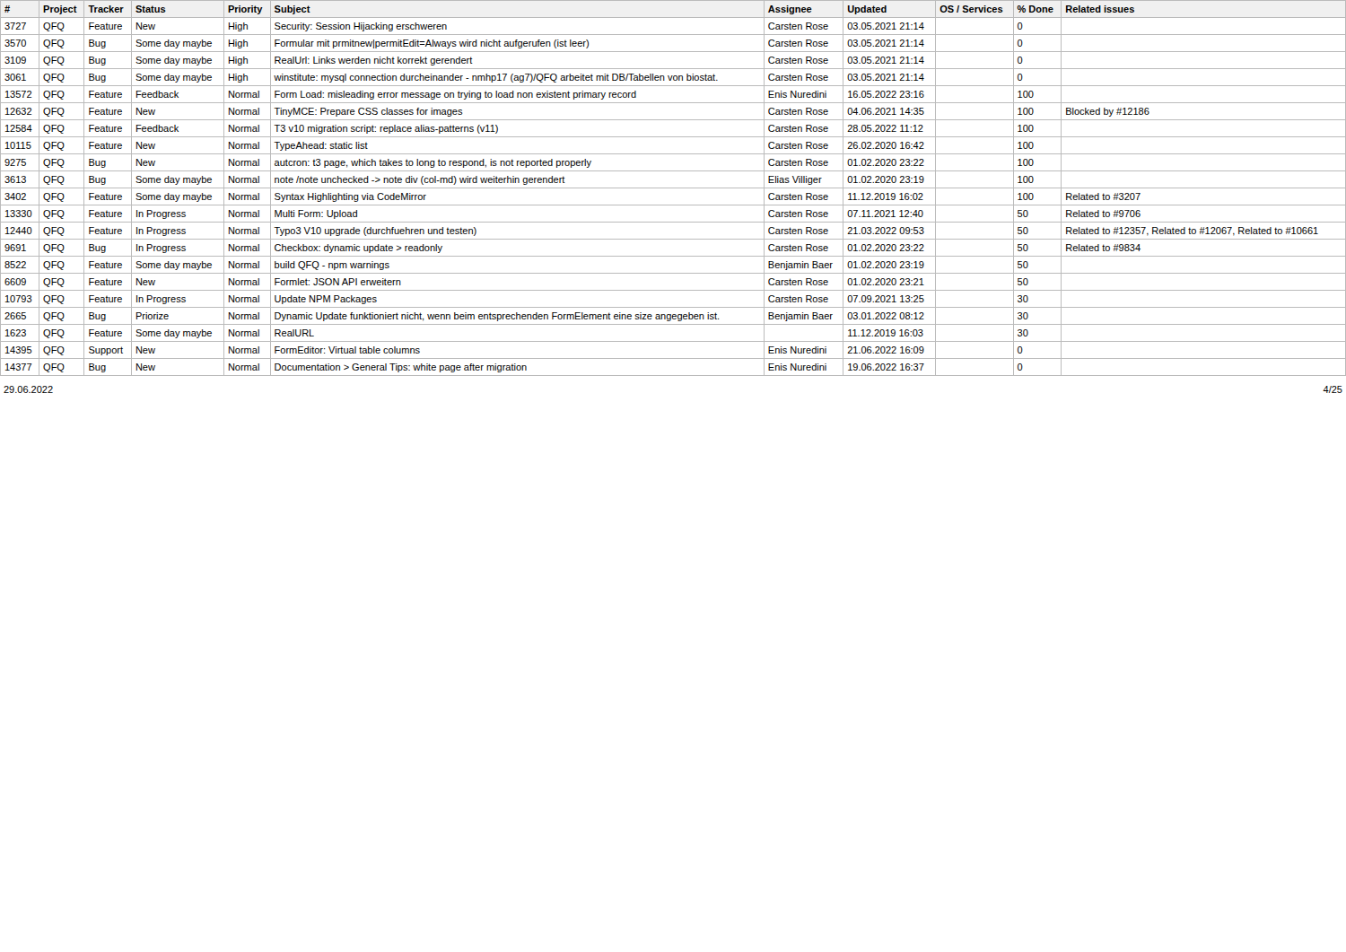| # | Project | Tracker | Status | Priority | Subject | Assignee | Updated | OS / Services | % Done | Related issues |
| --- | --- | --- | --- | --- | --- | --- | --- | --- | --- | --- |
| 3727 | QFQ | Feature | New | High | Security: Session Hijacking erschweren | Carsten Rose | 03.05.2021 21:14 | | 0 | |
| 3570 | QFQ | Bug | Some day maybe | High | Formular mit prmitnew/permitEdit=Always wird nicht aufgerufen (ist leer) | Carsten Rose | 03.05.2021 21:14 | | 0 | |
| 3109 | QFQ | Bug | Some day maybe | High | RealUrl: Links werden nicht korrekt gerendert | Carsten Rose | 03.05.2021 21:14 | | 0 | |
| 3061 | QFQ | Bug | Some day maybe | High | winstitute: mysql connection durcheinander - nmhp17 (ag7)/QFQ arbeitet mit DB/Tabellen von biostat. | Carsten Rose | 03.05.2021 21:14 | | 0 | |
| 13572 | QFQ | Feature | Feedback | Normal | Form Load: misleading error message on trying to load non existent primary record | Enis Nuredini | 16.05.2022 23:16 | | 100 | |
| 12632 | QFQ | Feature | New | Normal | TinyMCE: Prepare CSS classes for images | Carsten Rose | 04.06.2021 14:35 | | 100 | Blocked by #12186 |
| 12584 | QFQ | Feature | Feedback | Normal | T3 v10 migration script: replace alias-patterns (v11) | Carsten Rose | 28.05.2022 11:12 | | 100 | |
| 10115 | QFQ | Feature | New | Normal | TypeAhead: static list | Carsten Rose | 26.02.2020 16:42 | | 100 | |
| 9275 | QFQ | Bug | New | Normal | autcron: t3 page, which takes to long to respond, is not reported properly | Carsten Rose | 01.02.2020 23:22 | | 100 | |
| 3613 | QFQ | Bug | Some day maybe | Normal | note /note unchecked -> note div (col-md) wird weiterhin gerendert | Elias Villiger | 01.02.2020 23:19 | | 100 | |
| 3402 | QFQ | Feature | Some day maybe | Normal | Syntax Highlighting via CodeMirror | Carsten Rose | 11.12.2019 16:02 | | 100 | Related to #3207 |
| 13330 | QFQ | Feature | In Progress | Normal | Multi Form: Upload | Carsten Rose | 07.11.2021 12:40 | | 50 | Related to #9706 |
| 12440 | QFQ | Feature | In Progress | Normal | Typo3 V10 upgrade (durchfuehren und testen) | Carsten Rose | 21.03.2022 09:53 | | 50 | Related to #12357, Related to #12067, Related to #10661 |
| 9691 | QFQ | Bug | In Progress | Normal | Checkbox: dynamic update > readonly | Carsten Rose | 01.02.2020 23:22 | | 50 | Related to #9834 |
| 8522 | QFQ | Feature | Some day maybe | Normal | build QFQ - npm warnings | Benjamin Baer | 01.02.2020 23:19 | | 50 | |
| 6609 | QFQ | Feature | New | Normal | Formlet: JSON API erweitern | Carsten Rose | 01.02.2020 23:21 | | 50 | |
| 10793 | QFQ | Feature | In Progress | Normal | Update NPM Packages | Carsten Rose | 07.09.2021 13:25 | | 30 | |
| 2665 | QFQ | Bug | Priorize | Normal | Dynamic Update funktioniert nicht, wenn beim entsprechenden FormElement eine size angegeben ist. | Benjamin Baer | 03.01.2022 08:12 | | 30 | |
| 1623 | QFQ | Feature | Some day maybe | Normal | RealURL | | 11.12.2019 16:03 | | 30 | |
| 14395 | QFQ | Support | New | Normal | FormEditor: Virtual table columns | Enis Nuredini | 21.06.2022 16:09 | | 0 | |
| 14377 | QFQ | Bug | New | Normal | Documentation > General Tips: white page after migration | Enis Nuredini | 19.06.2022 16:37 | | 0 | |
| 29.06.2022 | 4/25 |